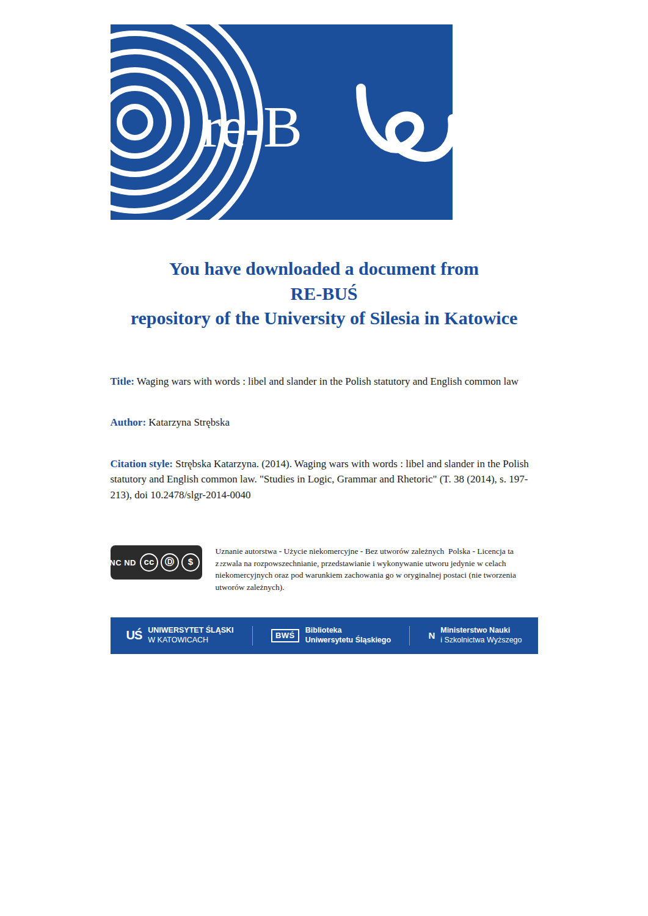re-B
You have downloaded a document from
RE-BUŚ
repository of the University of Silesia in Katowice
Title: Waging wars with words : libel and slander in the Polish statutory and English common law
Author: Katarzyna Strębska
Citation style: Strębska Katarzyna. (2014). Waging wars with words : libel and slander in the Polish statutory and English common law. "Studies in Logic, Grammar and Rhetoric" (T. 38 (2014), s. 197-213), doi 10.2478/slgr-2014-0040
BY NC ND ccⒹ$=
Uznanie autorstwa - Użycie niekomercyjne - Bez utworów zależnych Polska - Licencja ta zezwala na rozpowszechnianie, przedstawianie i wykonywanie utworu jedynie w celach niekomercyjnych oraz pod warunkiem zachowania go w oryginalnej postaci (nie tworzenia utworów zależnych).
UŚ UNIWERSYTET ŚLĄSKI W KATOWICACH
BWŚ Biblioteka Uniwersytetu Śląskiego
N Ministerstwo Nauki i Szkolnictwa Wyższego